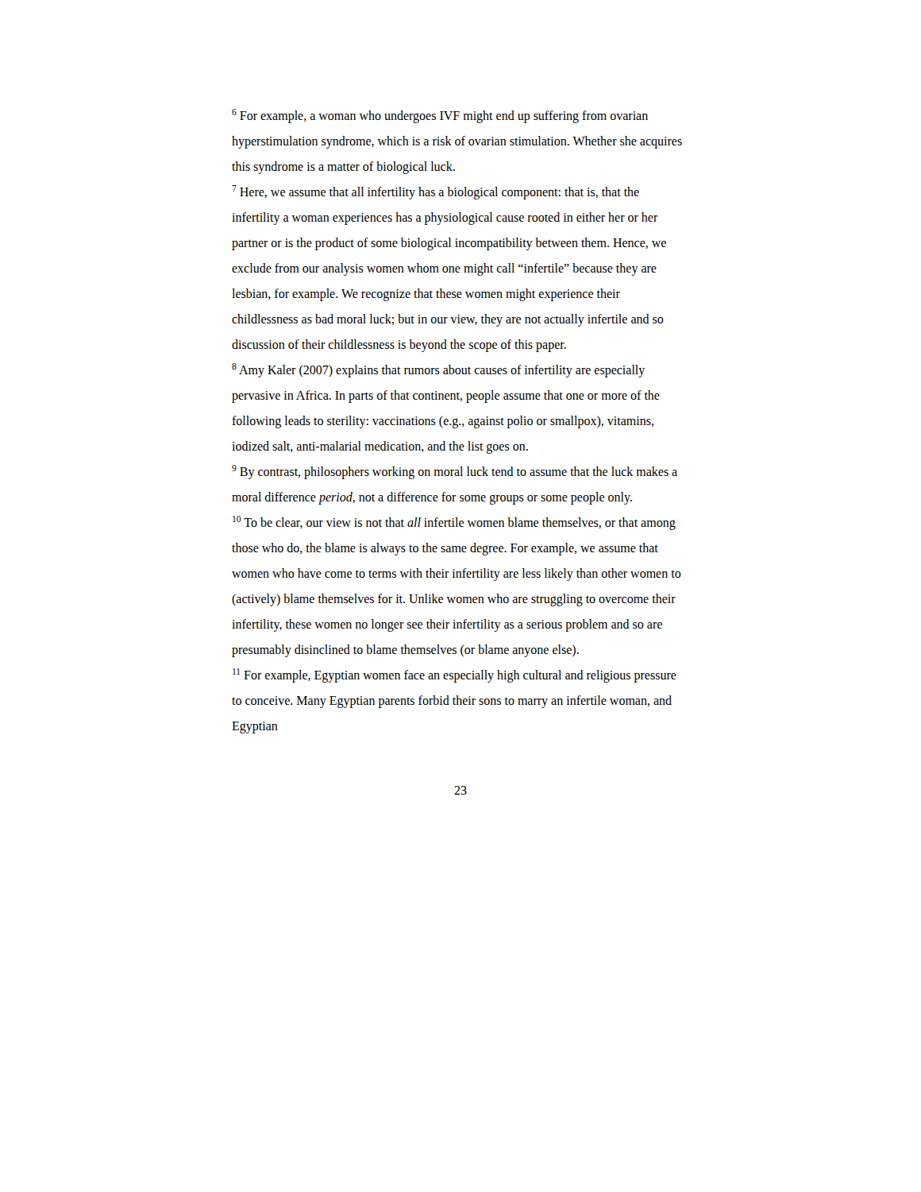6 For example, a woman who undergoes IVF might end up suffering from ovarian hyperstimulation syndrome, which is a risk of ovarian stimulation. Whether she acquires this syndrome is a matter of biological luck.
7 Here, we assume that all infertility has a biological component: that is, that the infertility a woman experiences has a physiological cause rooted in either her or her partner or is the product of some biological incompatibility between them. Hence, we exclude from our analysis women whom one might call “infertile” because they are lesbian, for example. We recognize that these women might experience their childlessness as bad moral luck; but in our view, they are not actually infertile and so discussion of their childlessness is beyond the scope of this paper.
8 Amy Kaler (2007) explains that rumors about causes of infertility are especially pervasive in Africa. In parts of that continent, people assume that one or more of the following leads to sterility: vaccinations (e.g., against polio or smallpox), vitamins, iodized salt, anti-malarial medication, and the list goes on.
9 By contrast, philosophers working on moral luck tend to assume that the luck makes a moral difference period, not a difference for some groups or some people only.
10 To be clear, our view is not that all infertile women blame themselves, or that among those who do, the blame is always to the same degree. For example, we assume that women who have come to terms with their infertility are less likely than other women to (actively) blame themselves for it. Unlike women who are struggling to overcome their infertility, these women no longer see their infertility as a serious problem and so are presumably disinclined to blame themselves (or blame anyone else).
11 For example, Egyptian women face an especially high cultural and religious pressure to conceive. Many Egyptian parents forbid their sons to marry an infertile woman, and Egyptian
23